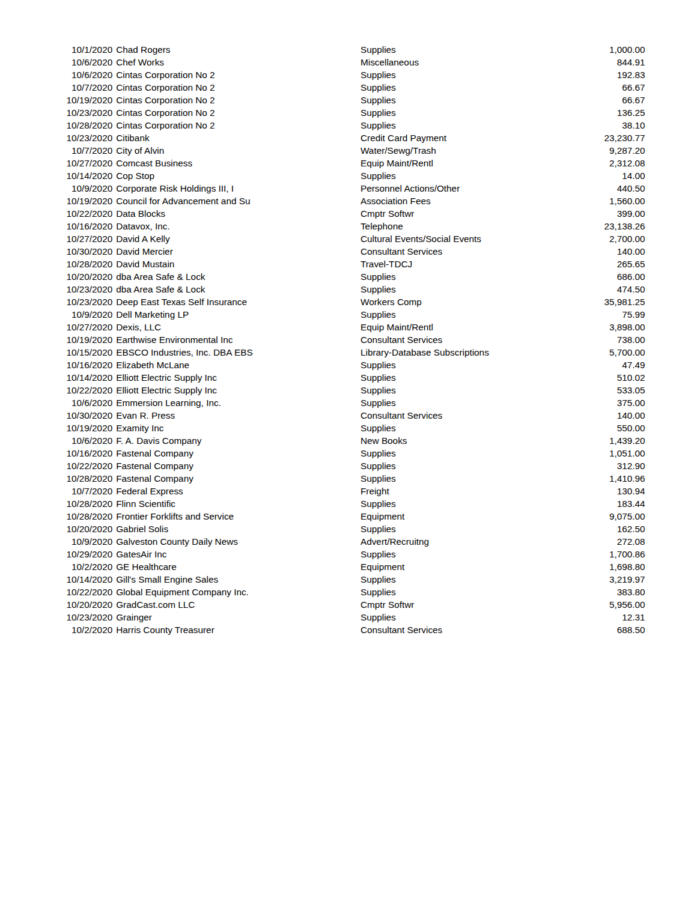| 10/1/2020 | Chad Rogers | Supplies | 1,000.00 |
| 10/6/2020 | Chef Works | Miscellaneous | 844.91 |
| 10/6/2020 | Cintas Corporation No 2 | Supplies | 192.83 |
| 10/7/2020 | Cintas Corporation No 2 | Supplies | 66.67 |
| 10/19/2020 | Cintas Corporation No 2 | Supplies | 66.67 |
| 10/23/2020 | Cintas Corporation No 2 | Supplies | 136.25 |
| 10/28/2020 | Cintas Corporation No 2 | Supplies | 38.10 |
| 10/23/2020 | Citibank | Credit Card Payment | 23,230.77 |
| 10/7/2020 | City of Alvin | Water/Sewg/Trash | 9,287.20 |
| 10/27/2020 | Comcast Business | Equip Maint/Rentl | 2,312.08 |
| 10/14/2020 | Cop Stop | Supplies | 14.00 |
| 10/9/2020 | Corporate Risk Holdings III, I | Personnel Actions/Other | 440.50 |
| 10/19/2020 | Council for Advancement and Su | Association Fees | 1,560.00 |
| 10/22/2020 | Data Blocks | Cmptr Softwr | 399.00 |
| 10/16/2020 | Datavox, Inc. | Telephone | 23,138.26 |
| 10/27/2020 | David A Kelly | Cultural Events/Social Events | 2,700.00 |
| 10/30/2020 | David Mercier | Consultant Services | 140.00 |
| 10/28/2020 | David Mustain | Travel-TDCJ | 265.65 |
| 10/20/2020 | dba Area Safe & Lock | Supplies | 686.00 |
| 10/23/2020 | dba Area Safe & Lock | Supplies | 474.50 |
| 10/23/2020 | Deep East Texas Self Insurance | Workers Comp | 35,981.25 |
| 10/9/2020 | Dell Marketing LP | Supplies | 75.99 |
| 10/27/2020 | Dexis, LLC | Equip Maint/Rentl | 3,898.00 |
| 10/19/2020 | Earthwise Environmental Inc | Consultant Services | 738.00 |
| 10/15/2020 | EBSCO Industries, Inc. DBA EBS | Library-Database Subscriptions | 5,700.00 |
| 10/16/2020 | Elizabeth McLane | Supplies | 47.49 |
| 10/14/2020 | Elliott Electric Supply Inc | Supplies | 510.02 |
| 10/22/2020 | Elliott Electric Supply Inc | Supplies | 533.05 |
| 10/6/2020 | Emmersion Learning, Inc. | Supplies | 375.00 |
| 10/30/2020 | Evan R. Press | Consultant Services | 140.00 |
| 10/19/2020 | Examity Inc | Supplies | 550.00 |
| 10/6/2020 | F. A. Davis Company | New Books | 1,439.20 |
| 10/16/2020 | Fastenal Company | Supplies | 1,051.00 |
| 10/22/2020 | Fastenal Company | Supplies | 312.90 |
| 10/28/2020 | Fastenal Company | Supplies | 1,410.96 |
| 10/7/2020 | Federal Express | Freight | 130.94 |
| 10/28/2020 | Flinn Scientific | Supplies | 183.44 |
| 10/28/2020 | Frontier Forklifts and Service | Equipment | 9,075.00 |
| 10/20/2020 | Gabriel Solis | Supplies | 162.50 |
| 10/9/2020 | Galveston County Daily News | Advert/Recruitng | 272.08 |
| 10/29/2020 | GatesAir Inc | Supplies | 1,700.86 |
| 10/2/2020 | GE Healthcare | Equipment | 1,698.80 |
| 10/14/2020 | Gill's Small Engine Sales | Supplies | 3,219.97 |
| 10/22/2020 | Global Equipment Company Inc. | Supplies | 383.80 |
| 10/20/2020 | GradCast.com LLC | Cmptr Softwr | 5,956.00 |
| 10/23/2020 | Grainger | Supplies | 12.31 |
| 10/2/2020 | Harris County Treasurer | Consultant Services | 688.50 |